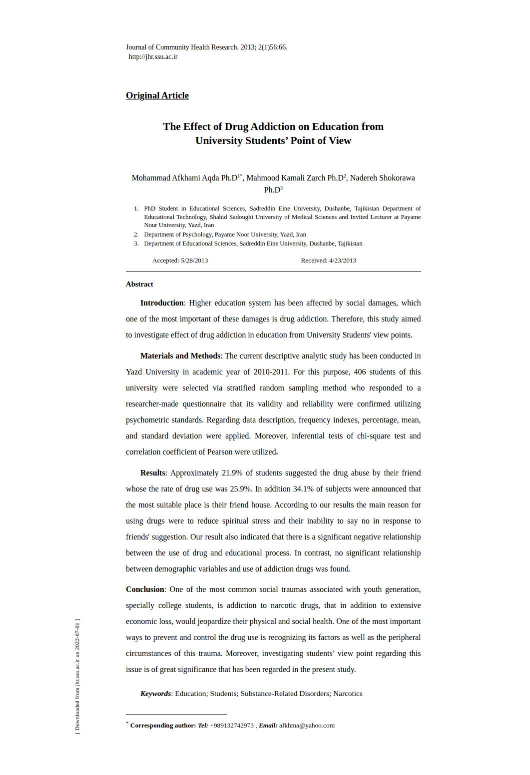[ Downloaded from jhr.ssu.ac.ir on 2022-07-01 ]
Journal of Community Health Research. 2013; 2(1)56:66.
http://jhr.ssu.ac.ir
Original Article
The Effect of Drug Addiction on Education from University Students’ Point of View
Mohammad Afkhami Aqda Ph.D1*, Mahmood Kamali Zarch Ph.D2, Nadereh Shokorawa Ph.D3
PhD Student in Educational Sciences, Sadreddin Eine University, Dushanbe, Tajikistan Department of Educational Technology, Shahid Sadoughi University of Medical Sciences and Invited Lecturer at Payame Nour University, Yazd, Iran
Department of Psychology, Payame Noor University, Yazd, Iran
Department of Educational Sciences, Sadreddin Eine University, Dushanbe, Tajikistan
Accepted: 5/28/2013 Received: 4/23/2013
Abstract
Introduction: Higher education system has been affected by social damages, which one of the most important of these damages is drug addiction. Therefore, this study aimed to investigate effect of drug addiction in education from University Students' view points.
Materials and Methods: The current descriptive analytic study has been conducted in Yazd University in academic year of 2010-2011. For this purpose, 406 students of this university were selected via stratified random sampling method who responded to a researcher-made questionnaire that its validity and reliability were confirmed utilizing psychometric standards. Regarding data description, frequency indexes, percentage, mean, and standard deviation were applied. Moreover, inferential tests of chi-square test and correlation coefficient of Pearson were utilized.
Results: Approximately 21.9% of students suggested the drug abuse by their friend whose the rate of drug use was 25.9%. In addition 34.1% of subjects were announced that the most suitable place is their friend house. According to our results the main reason for using drugs were to reduce spiritual stress and their inability to say no in response to friends' suggestion. Our result also indicated that there is a significant negative relationship between the use of drug and educational process. In contrast, no significant relationship between demographic variables and use of addiction drugs was found.
Conclusion: One of the most common social traumas associated with youth generation, specially college students, is addiction to narcotic drugs, that in addition to extensive economic loss, would jeopardize their physical and social health. One of the most important ways to prevent and control the drug use is recognizing its factors as well as the peripheral circumstances of this trauma. Moreover, investigating students’ view point regarding this issue is of great significance that has been regarded in the present study.
Keywords: Education; Students; Substance-Related Disorders; Narcotics
* Corresponding author: Tel: +989132742973 , Email: afkhma@yahoo.com